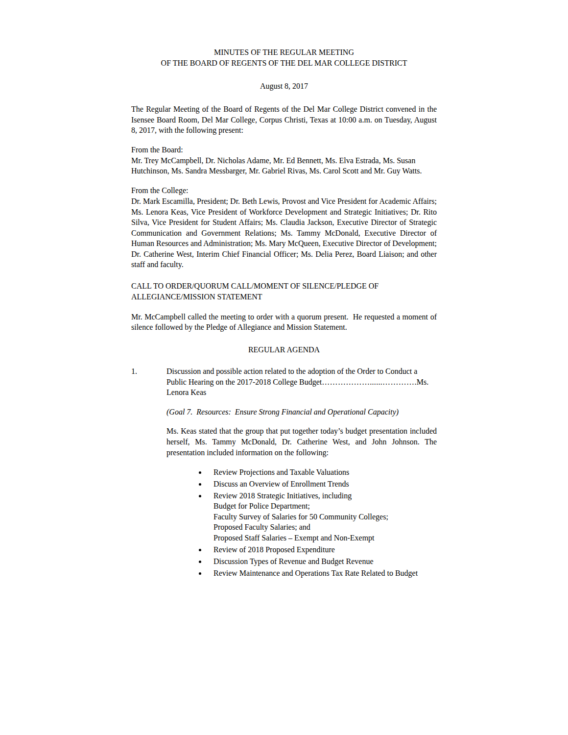MINUTES OF THE REGULAR MEETING
OF THE BOARD OF REGENTS OF THE DEL MAR COLLEGE DISTRICT
August 8, 2017
The Regular Meeting of the Board of Regents of the Del Mar College District convened in the Isensee Board Room, Del Mar College, Corpus Christi, Texas at 10:00 a.m. on Tuesday, August 8, 2017, with the following present:
From the Board:
Mr. Trey McCampbell, Dr. Nicholas Adame, Mr. Ed Bennett, Ms. Elva Estrada, Ms. Susan Hutchinson, Ms. Sandra Messbarger, Mr. Gabriel Rivas, Ms. Carol Scott and Mr. Guy Watts.
From the College:
Dr. Mark Escamilla, President; Dr. Beth Lewis, Provost and Vice President for Academic Affairs; Ms. Lenora Keas, Vice President of Workforce Development and Strategic Initiatives; Dr. Rito Silva, Vice President for Student Affairs; Ms. Claudia Jackson, Executive Director of Strategic Communication and Government Relations; Ms. Tammy McDonald, Executive Director of Human Resources and Administration; Ms. Mary McQueen, Executive Director of Development; Dr. Catherine West, Interim Chief Financial Officer; Ms. Delia Perez, Board Liaison; and other staff and faculty.
CALL TO ORDER/QUORUM CALL/MOMENT OF SILENCE/PLEDGE OF
ALLEGIANCE/MISSION STATEMENT
Mr. McCampbell called the meeting to order with a quorum present. He requested a moment of silence followed by the Pledge of Allegiance and Mission Statement.
REGULAR AGENDA
1.
Discussion and possible action related to the adoption of the Order to Conduct a Public Hearing on the 2017-2018 College Budget………………......…………. Ms. Lenora Keas
(Goal 7. Resources: Ensure Strong Financial and Operational Capacity)
Ms. Keas stated that the group that put together today’s budget presentation included herself, Ms. Tammy McDonald, Dr. Catherine West, and John Johnson. The presentation included information on the following:
Review Projections and Taxable Valuations
Discuss an Overview of Enrollment Trends
Review 2018 Strategic Initiatives, including
Budget for Police Department;
Faculty Survey of Salaries for 50 Community Colleges;
Proposed Faculty Salaries; and
Proposed Staff Salaries – Exempt and Non-Exempt
Review of 2018 Proposed Expenditure
Discussion Types of Revenue and Budget Revenue
Review Maintenance and Operations Tax Rate Related to Budget